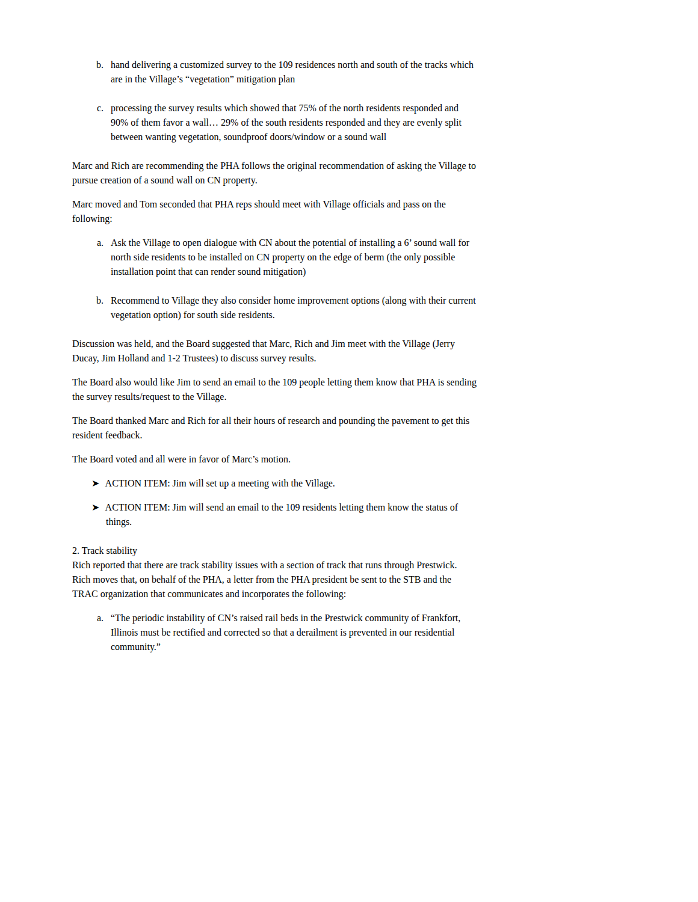hand delivering a customized survey to the 109 residences north and south of the tracks which are in the Village’s “vegetation” mitigation plan
processing the survey results which showed that 75% of the north residents responded and 90% of them favor a wall… 29% of the south residents responded and they are evenly split between wanting vegetation, soundproof doors/window or a sound wall
Marc and Rich are recommending the PHA follows the original recommendation of asking the Village to pursue creation of a sound wall on CN property.
Marc moved and Tom seconded that PHA reps should meet with Village officials and pass on the following:
Ask the Village to open dialogue with CN about the potential of installing a 6’ sound wall for north side residents to be installed on CN property on the edge of berm (the only possible installation point that can render sound mitigation)
Recommend to Village they also consider home improvement options (along with their current vegetation option) for south side residents.
Discussion was held, and the Board suggested that Marc, Rich and Jim meet with the Village (Jerry Ducay, Jim Holland and 1-2 Trustees) to discuss survey results.
The Board also would like Jim to send an email to the 109 people letting them know that PHA is sending the survey results/request to the Village.
The Board thanked Marc and Rich for all their hours of research and pounding the pavement to get this resident feedback.
The Board voted and all were in favor of Marc’s motion.
ACTION ITEM: Jim will set up a meeting with the Village.
ACTION ITEM: Jim will send an email to the 109 residents letting them know the status of things.
2. Track stability
Rich reported that there are track stability issues with a section of track that runs through Prestwick. Rich moves that, on behalf of the PHA, a letter from the PHA president be sent to the STB and the TRAC organization that communicates and incorporates the following:
“The periodic instability of CN’s raised rail beds in the Prestwick community of Frankfort, Illinois must be rectified and corrected so that a derailment is prevented in our residential community.”